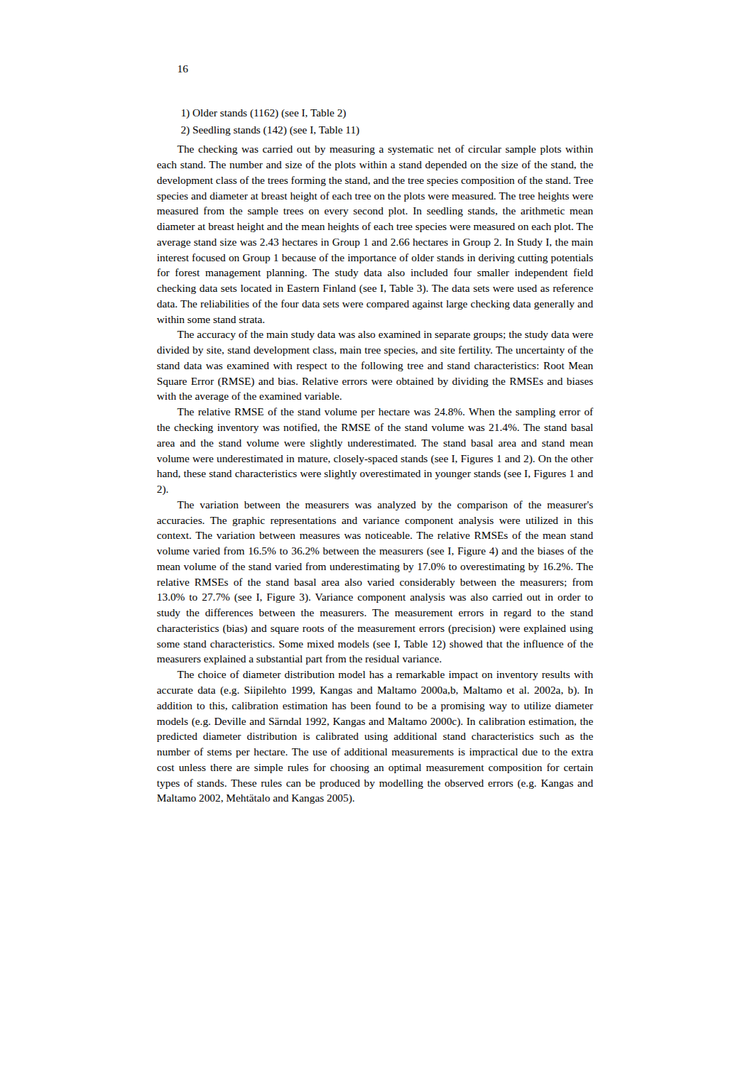16
1) Older stands (1162) (see I, Table 2)
2) Seedling stands (142) (see I, Table 11)
The checking was carried out by measuring a systematic net of circular sample plots within each stand. The number and size of the plots within a stand depended on the size of the stand, the development class of the trees forming the stand, and the tree species composition of the stand. Tree species and diameter at breast height of each tree on the plots were measured. The tree heights were measured from the sample trees on every second plot. In seedling stands, the arithmetic mean diameter at breast height and the mean heights of each tree species were measured on each plot. The average stand size was 2.43 hectares in Group 1 and 2.66 hectares in Group 2. In Study I, the main interest focused on Group 1 because of the importance of older stands in deriving cutting potentials for forest management planning. The study data also included four smaller independent field checking data sets located in Eastern Finland (see I, Table 3). The data sets were used as reference data. The reliabilities of the four data sets were compared against large checking data generally and within some stand strata.
The accuracy of the main study data was also examined in separate groups; the study data were divided by site, stand development class, main tree species, and site fertility. The uncertainty of the stand data was examined with respect to the following tree and stand characteristics: Root Mean Square Error (RMSE) and bias. Relative errors were obtained by dividing the RMSEs and biases with the average of the examined variable.
The relative RMSE of the stand volume per hectare was 24.8%. When the sampling error of the checking inventory was notified, the RMSE of the stand volume was 21.4%. The stand basal area and the stand volume were slightly underestimated. The stand basal area and stand mean volume were underestimated in mature, closely-spaced stands (see I, Figures 1 and 2). On the other hand, these stand characteristics were slightly overestimated in younger stands (see I, Figures 1 and 2).
The variation between the measurers was analyzed by the comparison of the measurer's accuracies. The graphic representations and variance component analysis were utilized in this context. The variation between measures was noticeable. The relative RMSEs of the mean stand volume varied from 16.5% to 36.2% between the measurers (see I, Figure 4) and the biases of the mean volume of the stand varied from underestimating by 17.0% to overestimating by 16.2%. The relative RMSEs of the stand basal area also varied considerably between the measurers; from 13.0% to 27.7% (see I, Figure 3). Variance component analysis was also carried out in order to study the differences between the measurers. The measurement errors in regard to the stand characteristics (bias) and square roots of the measurement errors (precision) were explained using some stand characteristics. Some mixed models (see I, Table 12) showed that the influence of the measurers explained a substantial part from the residual variance.
The choice of diameter distribution model has a remarkable impact on inventory results with accurate data (e.g. Siipilehto 1999, Kangas and Maltamo 2000a,b, Maltamo et al. 2002a, b). In addition to this, calibration estimation has been found to be a promising way to utilize diameter models (e.g. Deville and Särndal 1992, Kangas and Maltamo 2000c). In calibration estimation, the predicted diameter distribution is calibrated using additional stand characteristics such as the number of stems per hectare. The use of additional measurements is impractical due to the extra cost unless there are simple rules for choosing an optimal measurement composition for certain types of stands. These rules can be produced by modelling the observed errors (e.g. Kangas and Maltamo 2002, Mehtätalo and Kangas 2005).